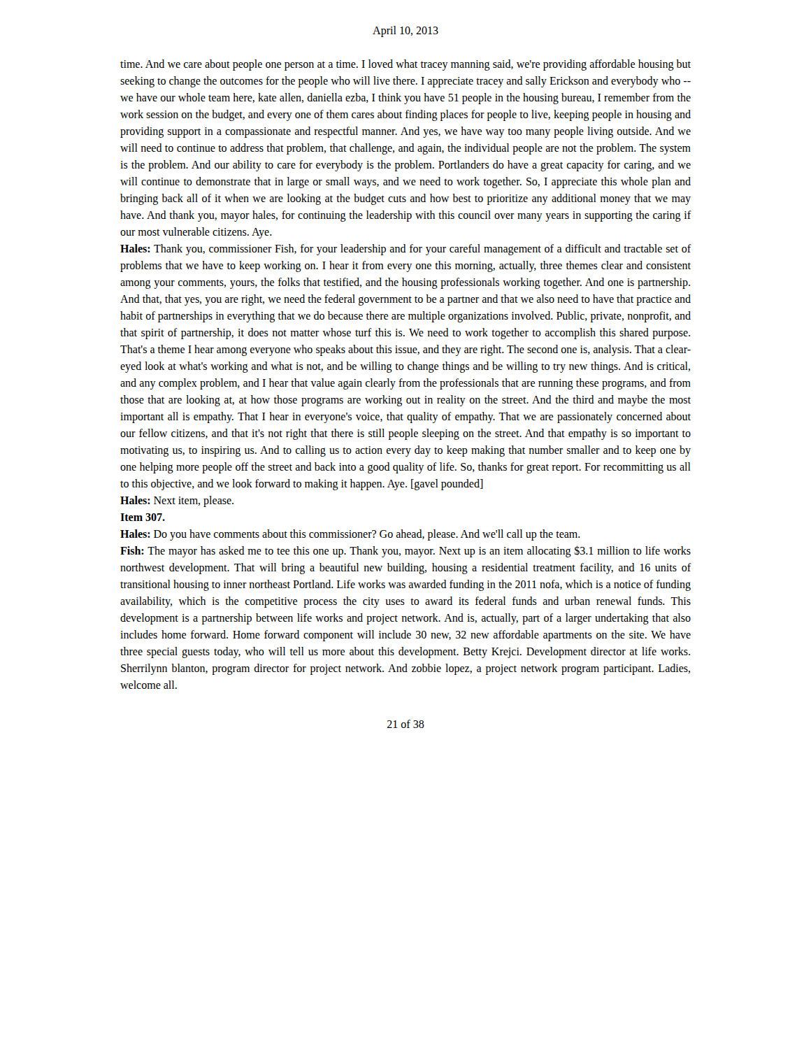April 10, 2013
time. And we care about people one person at a time. I loved what tracey manning said, we're providing affordable housing but seeking to change the outcomes for the people who will live there. I appreciate tracey and sally Erickson and everybody who -- we have our whole team here, kate allen, daniella ezba, I think you have 51 people in the housing bureau, I remember from the work session on the budget, and every one of them cares about finding places for people to live, keeping people in housing and providing support in a compassionate and respectful manner. And yes, we have way too many people living outside. And we will need to continue to address that problem, that challenge, and again, the individual people are not the problem. The system is the problem. And our ability to care for everybody is the problem. Portlanders do have a great capacity for caring, and we will continue to demonstrate that in large or small ways, and we need to work together. So, I appreciate this whole plan and bringing back all of it when we are looking at the budget cuts and how best to prioritize any additional money that we may have. And thank you, mayor hales, for continuing the leadership with this council over many years in supporting the caring if our most vulnerable citizens. Aye.
Hales: Thank you, commissioner Fish, for your leadership and for your careful management of a difficult and tractable set of problems that we have to keep working on. I hear it from every one this morning, actually, three themes clear and consistent among your comments, yours, the folks that testified, and the housing professionals working together. And one is partnership. And that, that yes, you are right, we need the federal government to be a partner and that we also need to have that practice and habit of partnerships in everything that we do because there are multiple organizations involved. Public, private, nonprofit, and that spirit of partnership, it does not matter whose turf this is. We need to work together to accomplish this shared purpose. That's a theme I hear among everyone who speaks about this issue, and they are right. The second one is, analysis. That a clear-eyed look at what's working and what is not, and be willing to change things and be willing to try new things. And is critical, and any complex problem, and I hear that value again clearly from the professionals that are running these programs, and from those that are looking at, at how those programs are working out in reality on the street. And the third and maybe the most important all is empathy. That I hear in everyone's voice, that quality of empathy. That we are passionately concerned about our fellow citizens, and that it's not right that there is still people sleeping on the street. And that empathy is so important to motivating us, to inspiring us. And to calling us to action every day to keep making that number smaller and to keep one by one helping more people off the street and back into a good quality of life. So, thanks for great report. For recommitting us all to this objective, and we look forward to making it happen. Aye. [gavel pounded]
Hales: Next item, please.
Item 307.
Hales: Do you have comments about this commissioner? Go ahead, please. And we'll call up the team.
Fish: The mayor has asked me to tee this one up. Thank you, mayor. Next up is an item allocating $3.1 million to life works northwest development. That will bring a beautiful new building, housing a residential treatment facility, and 16 units of transitional housing to inner northeast Portland. Life works was awarded funding in the 2011 nofa, which is a notice of funding availability, which is the competitive process the city uses to award its federal funds and urban renewal funds. This development is a partnership between life works and project network. And is, actually, part of a larger undertaking that also includes home forward. Home forward component will include 30 new, 32 new affordable apartments on the site. We have three special guests today, who will tell us more about this development. Betty Krejci. Development director at life works. Sherrilynn blanton, program director for project network. And zobbie lopez, a project network program participant. Ladies, welcome all.
21 of 38